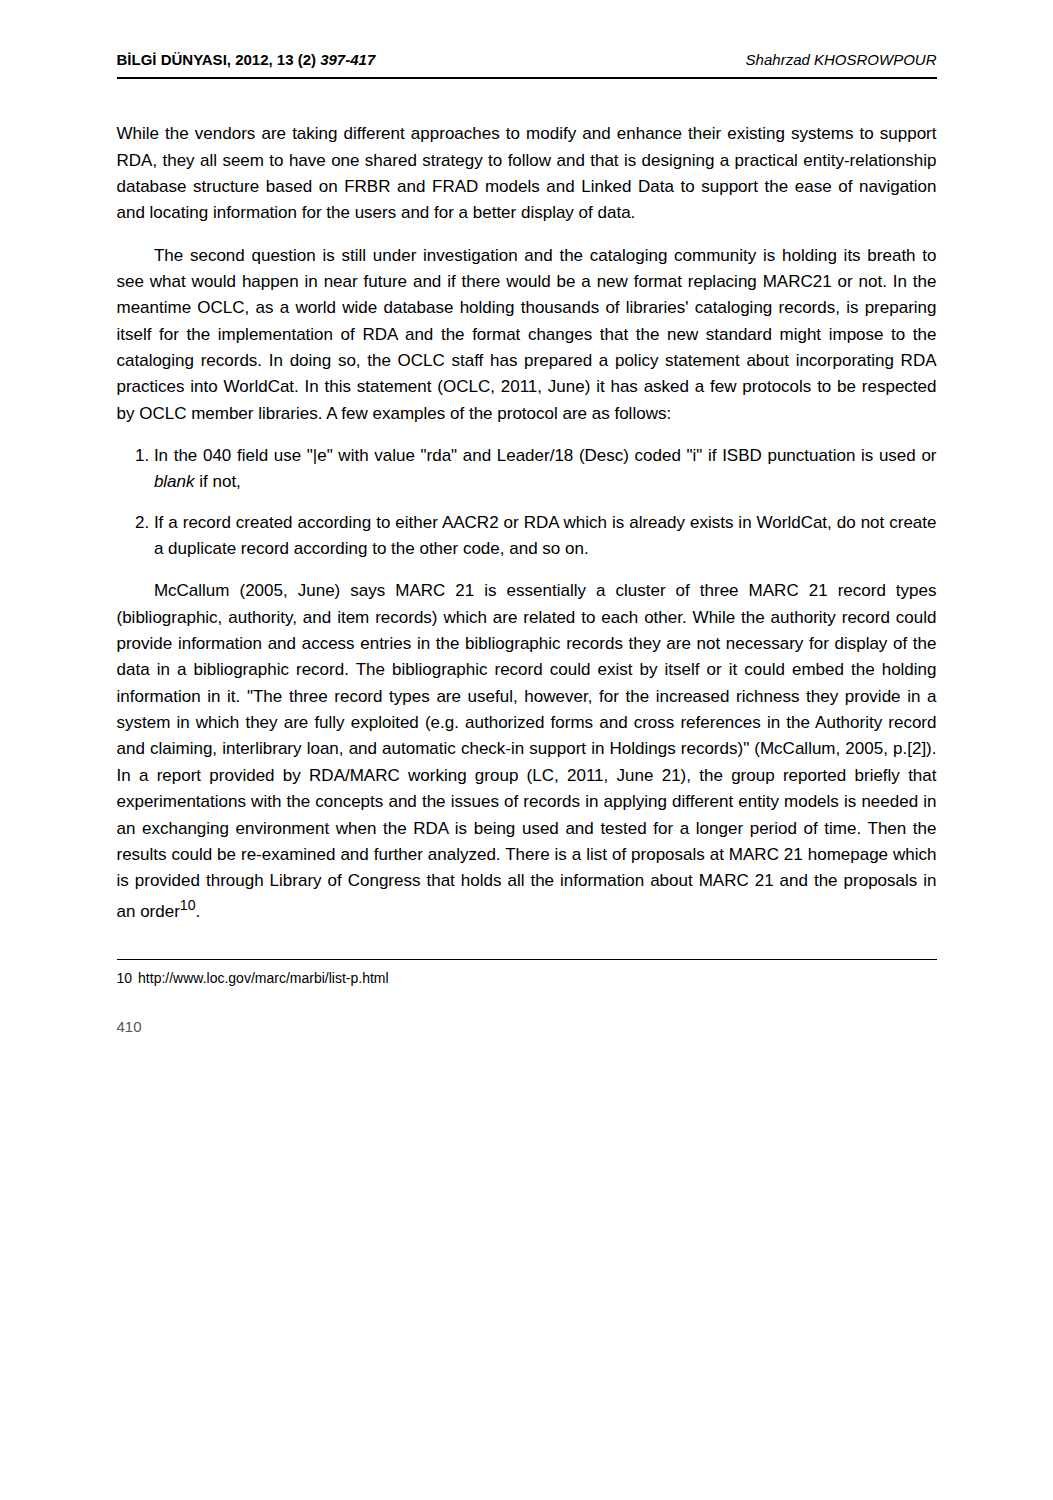BİLGİ DÜNYASI, 2012, 13 (2) 397-417
Shahrzad KHOSROWPOUR
While the vendors are taking different approaches to modify and enhance their existing systems to support RDA, they all seem to have one shared strategy to follow and that is designing a practical entity-relationship database structure based on FRBR and FRAD models and Linked Data to support the ease of navigation and locating information for the users and for a better display of data.
The second question is still under investigation and the cataloging community is holding its breath to see what would happen in near future and if there would be a new format replacing MARC21 or not. In the meantime OCLC, as a world wide database holding thousands of libraries' cataloging records, is preparing itself for the implementation of RDA and the format changes that the new standard might impose to the cataloging records. In doing so, the OCLC staff has prepared a policy statement about incorporating RDA practices into WorldCat. In this statement (OCLC, 2011, June) it has asked a few protocols to be respected by OCLC member libraries. A few examples of the protocol are as follows:
In the 040 field use "|e" with value "rda" and Leader/18 (Desc) coded "i" if ISBD punctuation is used or blank if not,
If a record created according to either AACR2 or RDA which is already exists in WorldCat, do not create a duplicate record according to the other code, and so on.
McCallum (2005, June) says MARC 21 is essentially a cluster of three MARC 21 record types (bibliographic, authority, and item records) which are related to each other. While the authority record could provide information and access entries in the bibliographic records they are not necessary for display of the data in a bibliographic record. The bibliographic record could exist by itself or it could embed the holding information in it. "The three record types are useful, however, for the increased richness they provide in a system in which they are fully exploited (e.g. authorized forms and cross references in the Authority record and claiming, interlibrary loan, and automatic check-in support in Holdings records)" (McCallum, 2005, p.[2]). In a report provided by RDA/MARC working group (LC, 2011, June 21), the group reported briefly that experimentations with the concepts and the issues of records in applying different entity models is needed in an exchanging environment when the RDA is being used and tested for a longer period of time. Then the results could be re-examined and further analyzed. There is a list of proposals at MARC 21 homepage which is provided through Library of Congress that holds all the information about MARC 21 and the proposals in an order10.
10 http://www.loc.gov/marc/marbi/list-p.html
410